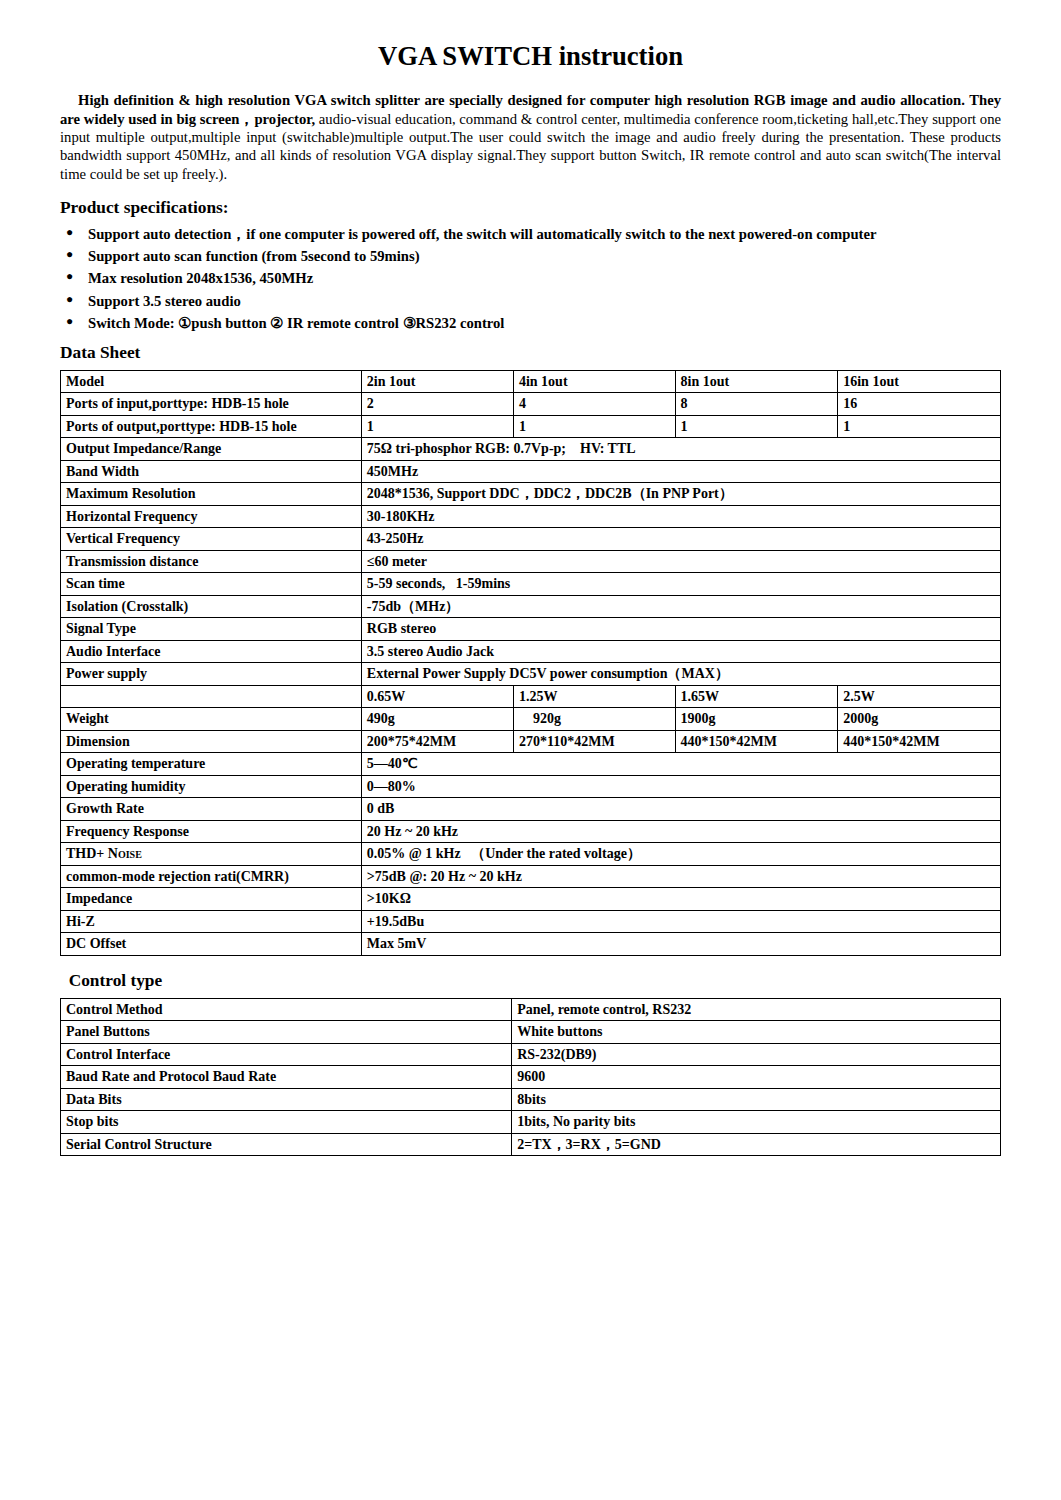VGA SWITCH instruction
High definition & high resolution VGA switch splitter are specially designed for computer high resolution RGB image and audio allocation. They are widely used in big screen，projector, audio-visual education, command & control center, multimedia conference room,ticketing hall,etc.They support one input multiple output,multiple input (switchable)multiple output.The user could switch the image and audio freely during the presentation. These products bandwidth support 450MHz, and all kinds of resolution VGA display signal.They support button Switch, IR remote control and auto scan switch(The interval time could be set up freely.).
Product specifications:
Support auto detection，if one computer is powered off, the switch will automatically switch to the next powered-on computer
Support auto scan function (from 5second to 59mins)
Max resolution 2048x1536, 450MHz
Support 3.5 stereo audio
Switch Mode: ①push button ② IR remote control ③RS232 control
Data Sheet
| Model | 2in 1out | 4in 1out | 8in 1out | 16in 1out |
| Ports of input,porttype: HDB-15 hole | 2 | 4 | 8 | 16 |
| Ports of output,porttype: HDB-15 hole | 1 | 1 | 1 | 1 |
| Output Impedance/Range | 75Ω tri-phosphor RGB: 0.7Vp-p; HV: TTL |
| Band Width | 450MHz |
| Maximum Resolution | 2048*1536, Support DDC，DDC2，DDC2B（In PNP Port） |
| Horizontal Frequency | 30-180KHz |
| Vertical Frequency | 43-250Hz |
| Transmission distance | ≤60 meter |
| Scan time | 5-59 seconds, 1-59mins |
| Isolation (Crosstalk) | -75db（MHz） |
| Signal Type | RGB stereo |
| Audio Interface | 3.5 stereo Audio Jack |
| Power supply | External Power Supply DC5V power consumption（MAX） |
| | 0.65W | 1.25W | 1.65W | 2.5W |
| Weight | 490g | 920g | 1900g | 2000g |
| Dimension | 200*75*42MM | 270*110*42MM | 440*150*42MM | 440*150*42MM |
| Operating temperature | 5—40℃ |
| Operating humidity | 0—80% |
| Growth Rate | 0 dB |
| Frequency Response | 20 Hz ~ 20 kHz |
| THD+ Noise | 0.05% @ 1 kHz （Under the rated voltage） |
| common-mode rejection rati(CMRR) | >75dB @: 20 Hz ~ 20 kHz |
| Impedance | >10KΩ |
| Hi-Z | +19.5dBu |
| DC Offset | Max 5mV |
Control type
| Control Method | Panel, remote control, RS232 |
| Panel Buttons | White buttons |
| Control Interface | RS-232(DB9) |
| Baud Rate and Protocol Baud Rate | 9600 |
| Data Bits | 8bits |
| Stop bits | 1bits, No parity bits |
| Serial Control Structure | 2=TX，3=RX，5=GND |